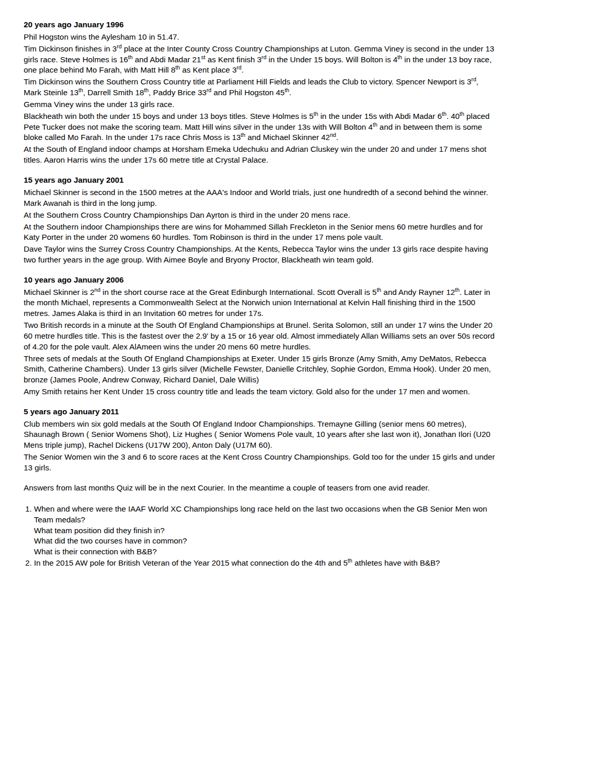20 years ago January 1996
Phil Hogston wins the Aylesham 10 in 51.47.
Tim Dickinson finishes in 3rd place at the Inter County Cross Country Championships at Luton. Gemma Viney is second in the under 13 girls race. Steve Holmes is 16th and Abdi Madar 21st as Kent finish 3rd in the Under 15 boys. Will Bolton is 4th in the under 13 boy race, one place behind Mo Farah, with Matt Hill 8th as Kent place 3rd.
Tim Dickinson wins the Southern Cross Country title at Parliament Hill Fields and leads the Club to victory. Spencer Newport is 3rd, Mark Steinle 13th, Darrell Smith 18th, Paddy Brice 33rd and Phil Hogston 45th.
Gemma Viney wins the under 13 girls race.
Blackheath win both the under 15 boys and under 13 boys titles. Steve Holmes is 5th in the under 15s with Abdi Madar 6th. 40th placed Pete Tucker does not make the scoring team. Matt Hill wins silver in the under 13s with Will Bolton 4th and in between them is some bloke called Mo Farah. In the under 17s race Chris Moss is 13th and Michael Skinner 42nd.
At the South of England indoor champs at Horsham Emeka Udechuku and Adrian Cluskey win the under 20 and under 17 mens shot titles. Aaron Harris wins the under 17s 60 metre title at Crystal Palace.
15 years ago January 2001
Michael Skinner is second in the 1500 metres at the AAA's Indoor and World trials, just one hundredth of a second behind the winner. Mark Awanah is third in the long jump.
At the Southern Cross Country Championships Dan Ayrton is third in the under 20 mens race.
At the Southern indoor Championships there are wins for Mohammed Sillah Freckleton in the Senior mens 60 metre hurdles and for Katy Porter in the under 20 womens 60 hurdles. Tom Robinson is third in the under 17 mens pole vault.
Dave Taylor wins the Surrey Cross Country Championships. At the Kents, Rebecca Taylor wins the under 13 girls race despite having two further years in the age group. With Aimee Boyle and Bryony Proctor, Blackheath win team gold.
10 years ago January 2006
Michael Skinner is 2nd in the short course race at the Great Edinburgh International. Scott Overall is 5th and Andy Rayner 12th. Later in the month Michael, represents a Commonwealth Select at the Norwich union International at Kelvin Hall finishing third in the 1500 metres. James Alaka is third in an Invitation 60 metres for under 17s.
Two British records in a minute at the South Of England Championships at Brunel. Serita Solomon, still an under 17 wins the Under 20 60 metre hurdles title. This is the fastest over the 2.9' by a 15 or 16 year old. Almost immediately Allan Williams sets an over 50s record of 4.20 for the pole vault. Alex AlAmeen wins the under 20 mens 60 metre hurdles.
Three sets of medals at the South Of England Championships at Exeter. Under 15 girls Bronze (Amy Smith, Amy DeMatos, Rebecca Smith, Catherine Chambers). Under 13 girls silver (Michelle Fewster, Danielle Critchley, Sophie Gordon, Emma Hook). Under 20 men, bronze (James Poole, Andrew Conway, Richard Daniel, Dale Willis)
Amy Smith retains her Kent Under 15 cross country title and leads the team victory. Gold also for the under 17 men and women.
5 years ago January 2011
Club members win six gold medals at the South Of England Indoor Championships. Tremayne Gilling (senior mens 60 metres), Shaunagh Brown ( Senior Womens Shot), Liz Hughes ( Senior Womens Pole vault, 10 years after she last won it), Jonathan Ilori (U20 Mens triple jump), Rachel Dickens (U17W 200), Anton Daly (U17M 60).
The Senior Women win the 3 and 6 to score races at the Kent Cross Country Championships. Gold too for the under 15 girls and under 13 girls.
Answers from last months Quiz will be in the next Courier. In the meantime a couple of teasers from one avid reader.
When and where were the IAAF World XC Championships long race held on the last two occasions when the GB Senior Men won Team medals?
What team position did they finish in?
What did the two courses have in common?
What is their connection with B&B?
In the 2015 AW pole for British Veteran of the Year 2015 what connection do the 4th and 5th athletes have with B&B?